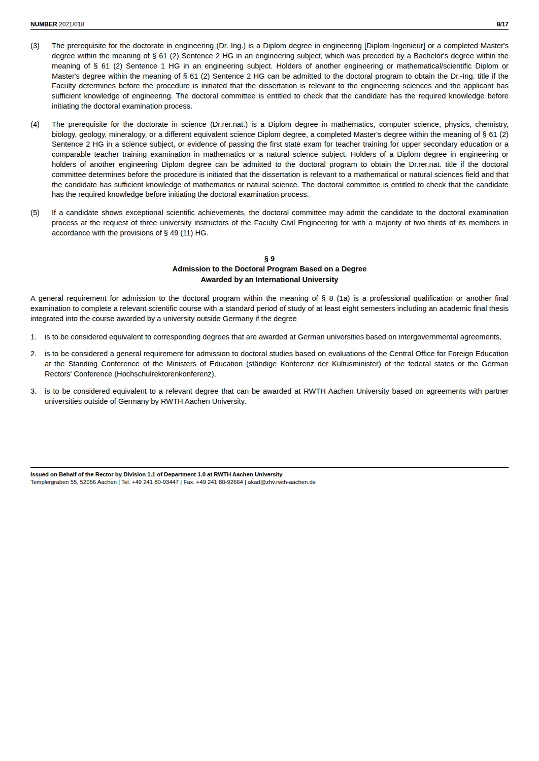NUMBER 2021/018
8/17
(3)
The prerequisite for the doctorate in engineering (Dr.-Ing.) is a Diplom degree in engineering [Diplom-Ingenieur] or a completed Master's degree within the meaning of § 61 (2) Sentence 2 HG in an engineering subject, which was preceded by a Bachelor's degree within the meaning of § 61 (2) Sentence 1 HG in an engineering subject. Holders of another engineering or mathematical/scientific Diplom or Master's degree within the meaning of § 61 (2) Sentence 2 HG can be admitted to the doctoral program to obtain the Dr.-Ing. title if the Faculty determines before the procedure is initiated that the dissertation is relevant to the engineering sciences and the applicant has sufficient knowledge of engineering. The doctoral committee is entitled to check that the candidate has the required knowledge before initiating the doctoral examination process.
(4)
The prerequisite for the doctorate in science (Dr.rer.nat.) is a Diplom degree in mathematics, computer science, physics, chemistry, biology, geology, mineralogy, or a different equivalent science Diplom degree, a completed Master's degree within the meaning of § 61 (2) Sentence 2 HG in a science subject, or evidence of passing the first state exam for teacher training for upper secondary education or a comparable teacher training examination in mathematics or a natural science subject. Holders of a Diplom degree in engineering or holders of another engineering Diplom degree can be admitted to the doctoral program to obtain the Dr.rer.nat. title if the doctoral committee determines before the procedure is initiated that the dissertation is relevant to a mathematical or natural sciences field and that the candidate has sufficient knowledge of mathematics or natural science. The doctoral committee is entitled to check that the candidate has the required knowledge before initiating the doctoral examination process.
(5)
If a candidate shows exceptional scientific achievements, the doctoral committee may admit the candidate to the doctoral examination process at the request of three university instructors of the Faculty Civil Engineering for with a majority of two thirds of its members in accordance with the provisions of § 49 (11) HG.
§ 9
Admission to the Doctoral Program Based on a Degree
Awarded by an International University
A general requirement for admission to the doctoral program within the meaning of § 8 (1a) is a professional qualification or another final examination to complete a relevant scientific course with a standard period of study of at least eight semesters including an academic final thesis integrated into the course awarded by a university outside Germany if the degree
1. is to be considered equivalent to corresponding degrees that are awarded at German universities based on intergovernmental agreements,
2. is to be considered a general requirement for admission to doctoral studies based on evaluations of the Central Office for Foreign Education at the Standing Conference of the Ministers of Education (ständige Konferenz der Kultusminister) of the federal states or the German Rectors' Conference (Hochschulrektorenkonferenz),
3. is to be considered equivalent to a relevant degree that can be awarded at RWTH Aachen University based on agreements with partner universities outside of Germany by RWTH Aachen University.
Issued on Behalf of the Rector by Division 1.1 of Department 1.0 at RWTH Aachen University
Templergraben 55, 52056 Aachen | Tel. +49 241 80-93447 | Fax. +49 241 80-92664 | akad@zhv.rwth-aachen.de